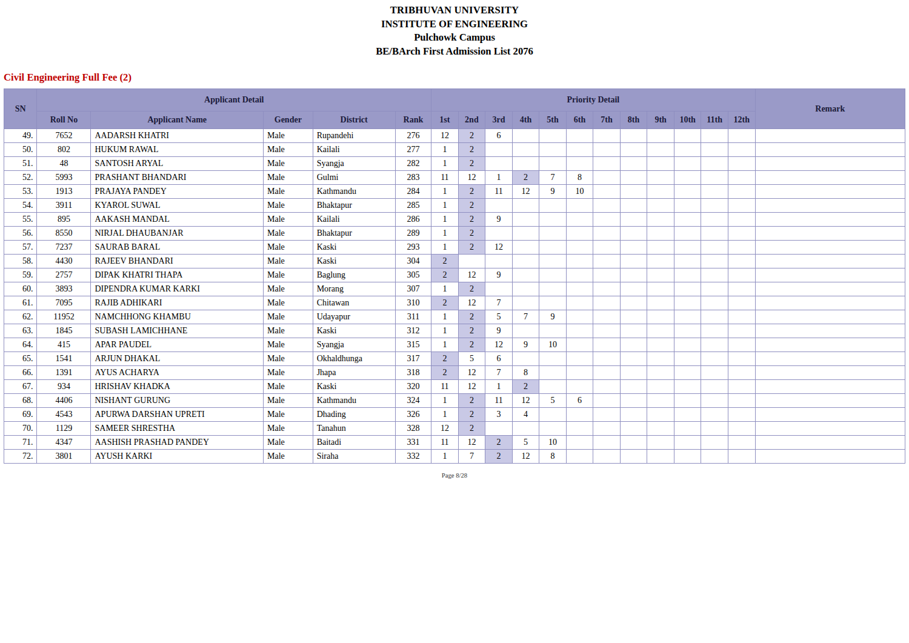TRIBHUVAN UNIVERSITY
INSTITUTE OF ENGINEERING
Pulchowk Campus
BE/BArch First Admission List 2076
Civil Engineering Full Fee (2)
| SN | Applicant Detail | Priority Detail | Remark |
| --- | --- | --- | --- |
| Roll No | Applicant Name | Gender | District | Rank | 1st | 2nd | 3rd | 4th | 5th | 6th | 7th | 8th | 9th | 10th | 11th | 12th |
| 49. | 7652 | AADARSH KHATRI | Male | Rupandehi | 276 | 12 | 2 | 6 | | | | | | | | | | |
| 50. | 802 | HUKUM RAWAL | Male | Kailali | 277 | 1 | 2 | | | | | | | | | | | |
| 51. | 48 | SANTOSH ARYAL | Male | Syangja | 282 | 1 | 2 | | | | | | | | | | | |
| 52. | 5993 | PRASHANT BHANDARI | Male | Gulmi | 283 | 11 | 12 | 1 | 2 | 7 | 8 | | | | | | | |
| 53. | 1913 | PRAJAYA PANDEY | Male | Kathmandu | 284 | 1 | 2 | 11 | 12 | 9 | 10 | | | | | | | |
| 54. | 3911 | KYAROL SUWAL | Male | Bhaktapur | 285 | 1 | 2 | | | | | | | | | | | |
| 55. | 895 | AAKASH MANDAL | Male | Kailali | 286 | 1 | 2 | 9 | | | | | | | | | | |
| 56. | 8550 | NIRJAL DHAUBANJAR | Male | Bhaktapur | 289 | 1 | 2 | | | | | | | | | | | |
| 57. | 7237 | SAURAB BARAL | Male | Kaski | 293 | 1 | 2 | 12 | | | | | | | | | | |
| 58. | 4430 | RAJEEV BHANDARI | Male | Kaski | 304 | 2 | | | | | | | | | | | | |
| 59. | 2757 | DIPAK KHATRI THAPA | Male | Baglung | 305 | 2 | 12 | 9 | | | | | | | | | | |
| 60. | 3893 | DIPENDRA KUMAR KARKI | Male | Morang | 307 | 1 | 2 | | | | | | | | | | | |
| 61. | 7095 | RAJIB ADHIKARI | Male | Chitawan | 310 | 2 | 12 | 7 | | | | | | | | | | |
| 62. | 11952 | NAMCHHONG KHAMBU | Male | Udayapur | 311 | 1 | 2 | 5 | 7 | 9 | | | | | | | | |
| 63. | 1845 | SUBASH LAMICHHANE | Male | Kaski | 312 | 1 | 2 | 9 | | | | | | | | | | |
| 64. | 415 | APAR PAUDEL | Male | Syangja | 315 | 1 | 2 | 12 | 9 | 10 | | | | | | | | |
| 65. | 1541 | ARJUN DHAKAL | Male | Okhaldhunga | 317 | 2 | 5 | 6 | | | | | | | | | | |
| 66. | 1391 | AYUS ACHARYA | Male | Jhapa | 318 | 2 | 12 | 7 | 8 | | | | | | | | | |
| 67. | 934 | HRISHAV KHADKA | Male | Kaski | 320 | 11 | 12 | 1 | 2 | | | | | | | | | |
| 68. | 4406 | NISHANT GURUNG | Male | Kathmandu | 324 | 1 | 2 | 11 | 12 | 5 | 6 | | | | | | | |
| 69. | 4543 | APURWA DARSHAN UPRETI | Male | Dhading | 326 | 1 | 2 | 3 | 4 | | | | | | | | | |
| 70. | 1129 | SAMEER SHRESTHA | Male | Tanahun | 328 | 12 | 2 | | | | | | | | | | | |
| 71. | 4347 | AASHISH PRASHAD PANDEY | Male | Baitadi | 331 | 11 | 12 | 2 | 5 | 10 | | | | | | | | |
| 72. | 3801 | AYUSH KARKI | Male | Siraha | 332 | 1 | 7 | 2 | 12 | 8 | | | | | | | | |
Page 8/28